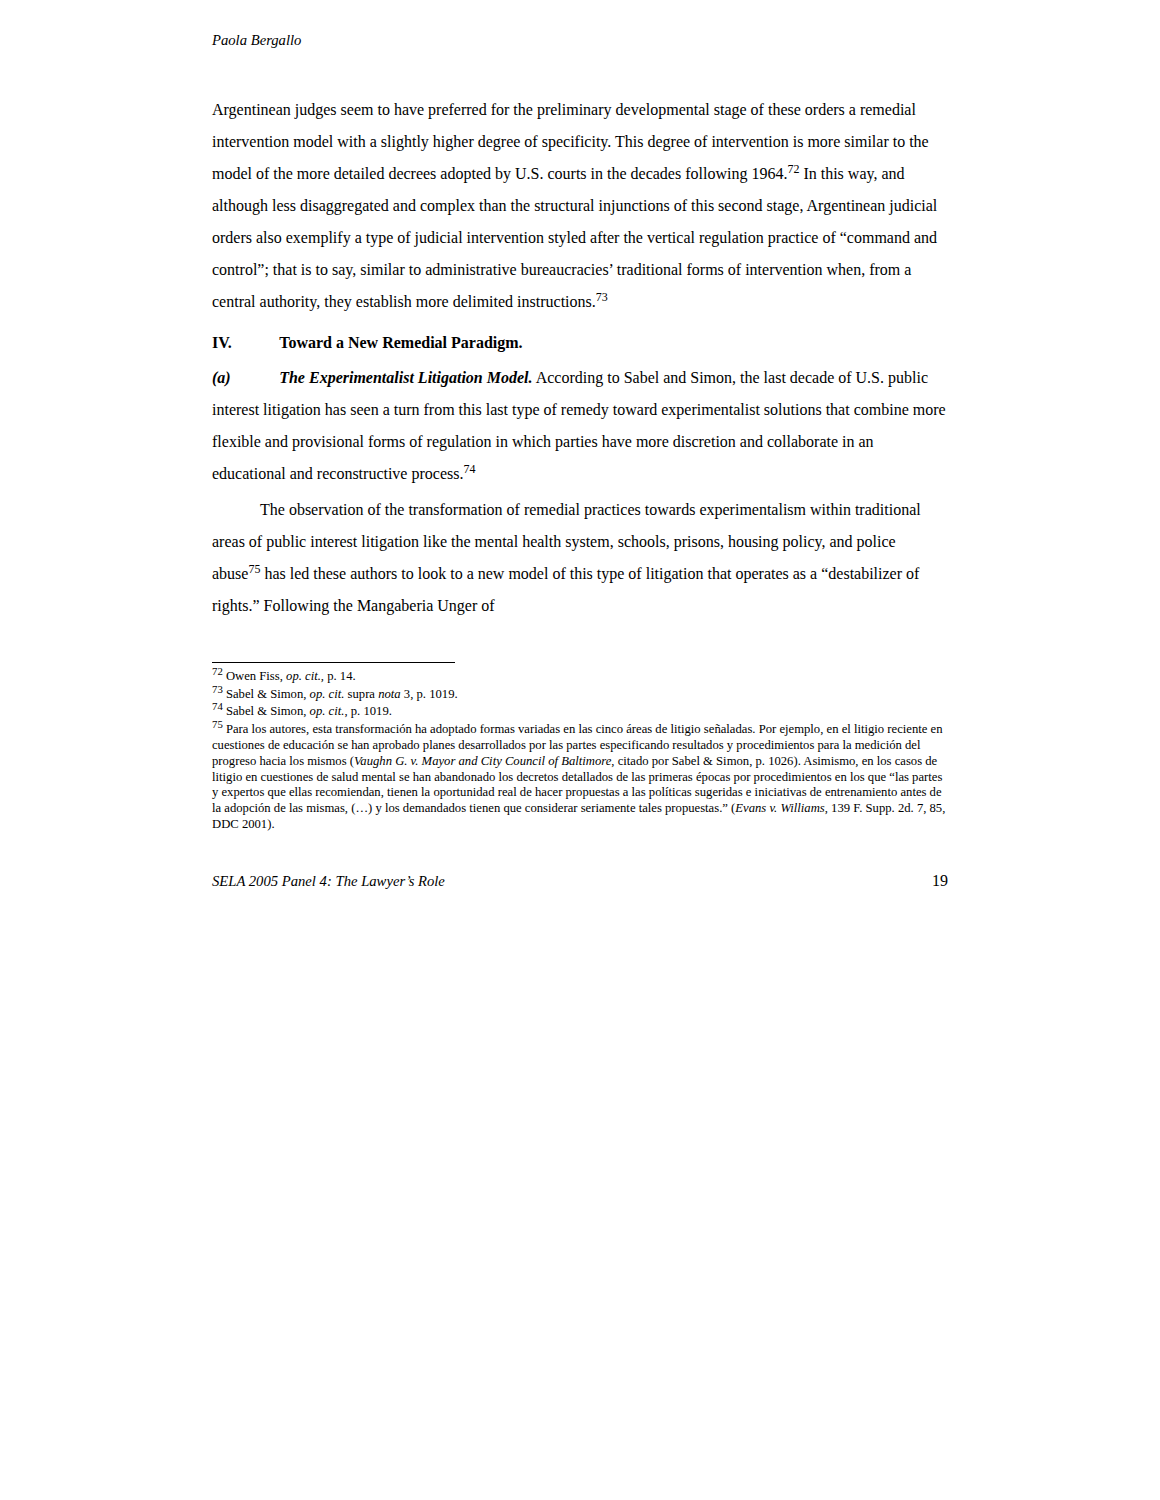Paola Bergallo
Argentinean judges seem to have preferred for the preliminary developmental stage of these orders a remedial intervention model with a slightly higher degree of specificity. This degree of intervention is more similar to the model of the more detailed decrees adopted by U.S. courts in the decades following 1964.72 In this way, and although less disaggregated and complex than the structural injunctions of this second stage, Argentinean judicial orders also exemplify a type of judicial intervention styled after the vertical regulation practice of “command and control”; that is to say, similar to administrative bureaucracies’ traditional forms of intervention when, from a central authority, they establish more delimited instructions.73
IV. Toward a New Remedial Paradigm.
(a) The Experimentalist Litigation Model. According to Sabel and Simon, the last decade of U.S. public interest litigation has seen a turn from this last type of remedy toward experimentalist solutions that combine more flexible and provisional forms of regulation in which parties have more discretion and collaborate in an educational and reconstructive process.74
The observation of the transformation of remedial practices towards experimentalism within traditional areas of public interest litigation like the mental health system, schools, prisons, housing policy, and police abuse75 has led these authors to look to a new model of this type of litigation that operates as a “destabilizer of rights.” Following the Mangaberia Unger of
72 Owen Fiss, op. cit., p. 14.
73 Sabel & Simon, op. cit. supra nota 3, p. 1019.
74 Sabel & Simon, op. cit., p. 1019.
75 Para los autores, esta transformación ha adoptado formas variadas en las cinco áreas de litigio señaladas. Por ejemplo, en el litigio reciente en cuestiones de educación se han aprobado planes desarrollados por las partes especificando resultados y procedimientos para la medición del progreso hacia los mismos (Vaughn G. v. Mayor and City Council of Baltimore, citado por Sabel & Simon, p. 1026). Asimismo, en los casos de litigio en cuestiones de salud mental se han abandonado los decretos detallados de las primeras épocas por procedimientos en los que “las partes y expertos que ellas recomiendan, tienen la oportunidad real de hacer propuestas a las políticas sugeridas e iniciativas de entrenamiento antes de la adopción de las mismas, (…) y los demandados tienen que considerar seriamente tales propuestas.” (Evans v. Williams, 139 F. Supp. 2d. 7, 85, DDC 2001).
SELA 2005 Panel 4: The Lawyer’s Role 19